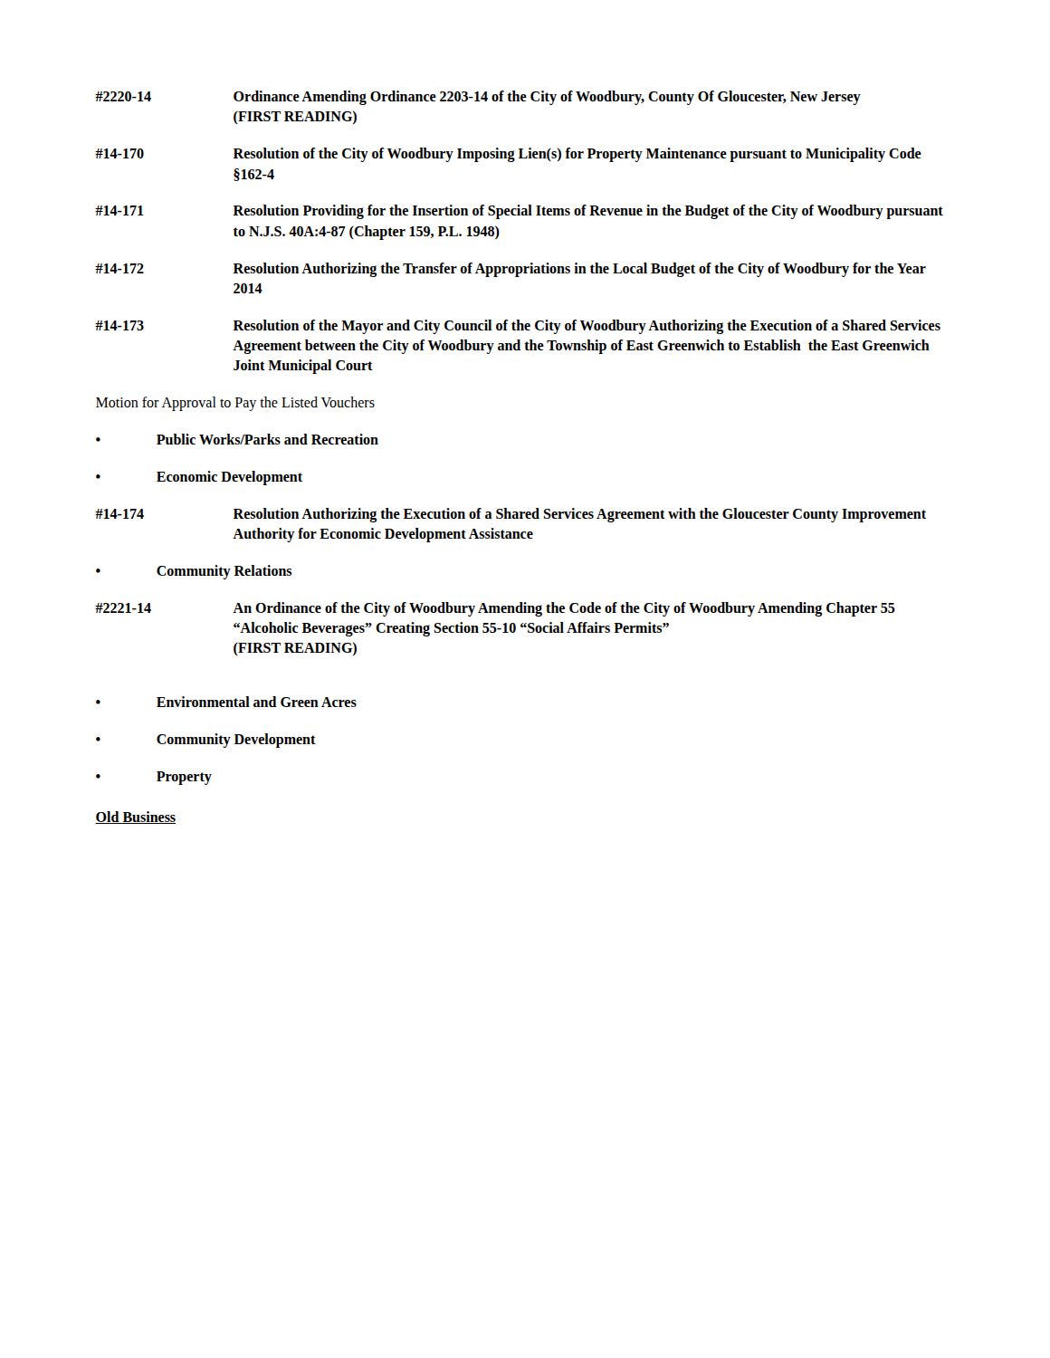#2220-14
Ordinance Amending Ordinance 2203-14 of the City of Woodbury, County Of Gloucester, New Jersey
(FIRST READING)
#14-170
Resolution of the City of Woodbury Imposing Lien(s) for Property Maintenance pursuant to Municipality Code §162-4
#14-171
Resolution Providing for the Insertion of Special Items of Revenue in the Budget of the City of Woodbury pursuant to N.J.S. 40A:4-87 (Chapter 159, P.L. 1948)
#14-172
Resolution Authorizing the Transfer of Appropriations in the Local Budget of the City of Woodbury for the Year 2014
#14-173
Resolution of the Mayor and City Council of the City of Woodbury Authorizing the Execution of a Shared Services Agreement between the City of Woodbury and the Township of East Greenwich to Establish the East Greenwich Joint Municipal Court
Motion for Approval to Pay the Listed Vouchers
•
Public Works/Parks and Recreation
•
Economic Development
#14-174
Resolution Authorizing the Execution of a Shared Services Agreement with the Gloucester County Improvement Authority for Economic Development Assistance
•
Community Relations
#2221-14
An Ordinance of the City of Woodbury Amending the Code of the City of Woodbury Amending Chapter 55 “Alcoholic Beverages” Creating Section 55-10 “Social Affairs Permits”
(FIRST READING)
•
Environmental and Green Acres
•
Community Development
•
Property
Old Business